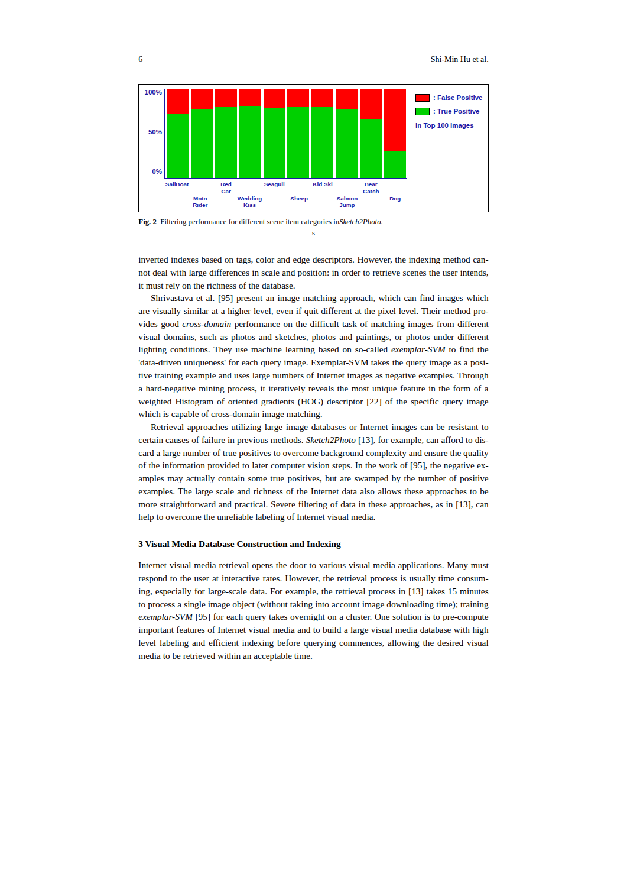6 Shi-Min Hu et al.
100%
50%
0%
SailBoat Red Car Seagull Kid Ski Bear Catch
Moto Rider Wedding Kiss Sheep Salmon Jump Dog
: False Positive
: True Positive
In Top 100 Images
Fig. 2 Filtering performance for different scene item categories inSketch2Photo.
s
inverted indexes based on tags, color and edge descriptors. However, the indexing method cannot deal with large differences in scale and position: in order to retrieve scenes the user intends, it must rely on the richness of the database.
Shrivastava et al. [95] present an image matching approach, which can find images which are visually similar at a higher level, even if quit different at the pixel level. Their method provides good cross-domain performance on the difficult task of matching images from different visual domains, such as photos and sketches, photos and paintings, or photos under different lighting conditions. They use machine learning based on so-called exemplar-SVM to find the 'data-driven uniqueness' for each query image. Exemplar-SVM takes the query image as a positive training example and uses large numbers of Internet images as negative examples. Through a hard-negative mining process, it iteratively reveals the most unique feature in the form of a weighted Histogram of oriented gradients (HOG) descriptor [22] of the specific query image which is capable of cross-domain image matching.
Retrieval approaches utilizing large image databases or Internet images can be resistant to certain causes of failure in previous methods. Sketch2Photo [13], for example, can afford to discard a large number of true positives to overcome background complexity and ensure the quality of the information provided to later computer vision steps. In the work of [95], the negative examples may actually contain some true positives, but are swamped by the number of positive examples. The large scale and richness of the Internet data also allows these approaches to be more straightforward and practical. Severe filtering of data in these approaches, as in [13], can help to overcome the unreliable labeling of Internet visual media.
3 Visual Media Database Construction and Indexing
Internet visual media retrieval opens the door to various visual media applications. Many must respond to the user at interactive rates. However, the retrieval process is usually time consuming, especially for large-scale data. For example, the retrieval process in [13] takes 15 minutes to process a single image object (without taking into account image downloading time); training exemplar-SVM [95] for each query takes overnight on a cluster. One solution is to pre-compute important features of Internet visual media and to build a large visual media database with high level labeling and efficient indexing before querying commences, allowing the desired visual media to be retrieved within an acceptable time.